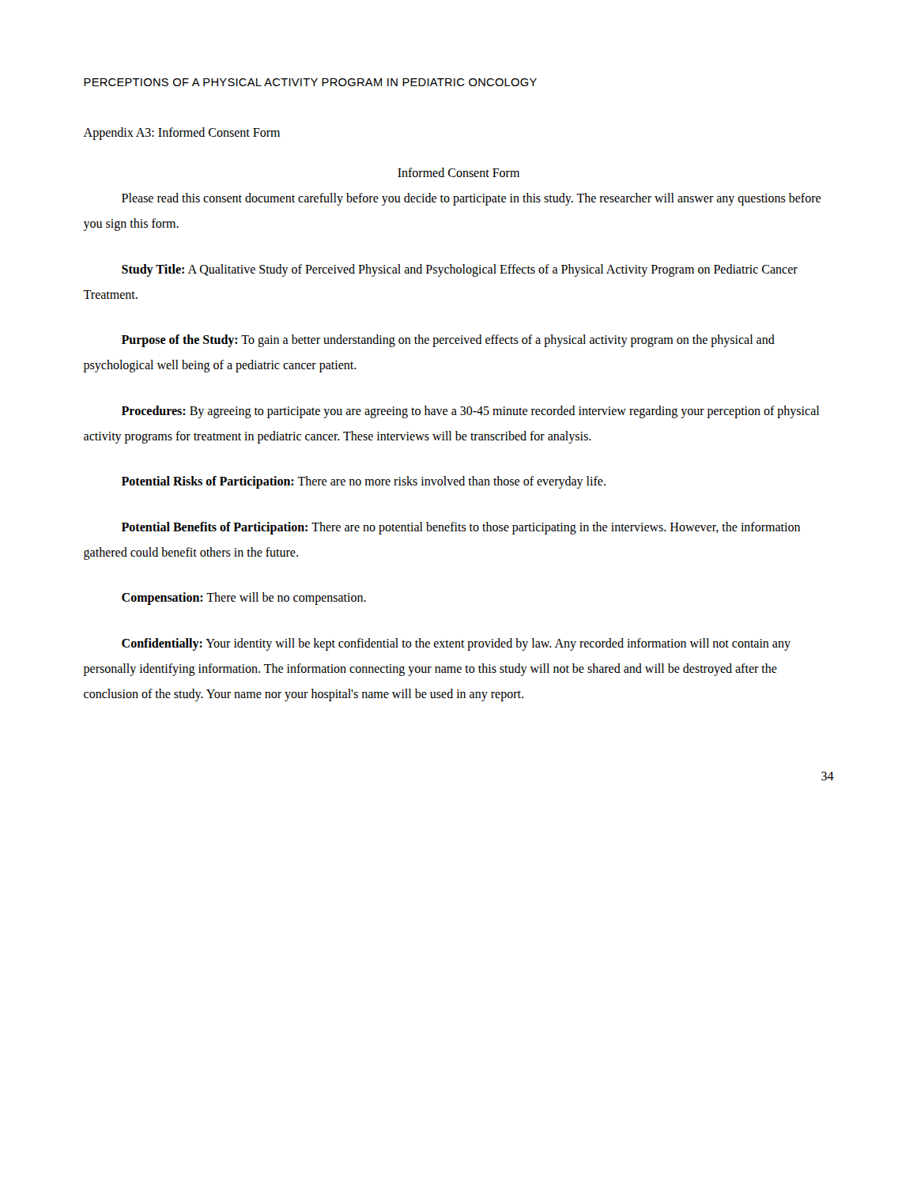PERCEPTIONS OF A PHYSICAL ACTIVITY PROGRAM IN PEDIATRIC ONCOLOGY
Appendix A3: Informed Consent Form
Informed Consent Form
Please read this consent document carefully before you decide to participate in this study. The researcher will answer any questions before you sign this form.
Study Title: A Qualitative Study of Perceived Physical and Psychological Effects of a Physical Activity Program on Pediatric Cancer Treatment.
Purpose of the Study: To gain a better understanding on the perceived effects of a physical activity program on the physical and psychological well being of a pediatric cancer patient.
Procedures: By agreeing to participate you are agreeing to have a 30-45 minute recorded interview regarding your perception of physical activity programs for treatment in pediatric cancer. These interviews will be transcribed for analysis.
Potential Risks of Participation: There are no more risks involved than those of everyday life.
Potential Benefits of Participation: There are no potential benefits to those participating in the interviews. However, the information gathered could benefit others in the future.
Compensation: There will be no compensation.
Confidentially: Your identity will be kept confidential to the extent provided by law. Any recorded information will not contain any personally identifying information. The information connecting your name to this study will not be shared and will be destroyed after the conclusion of the study. Your name nor your hospital's name will be used in any report.
34